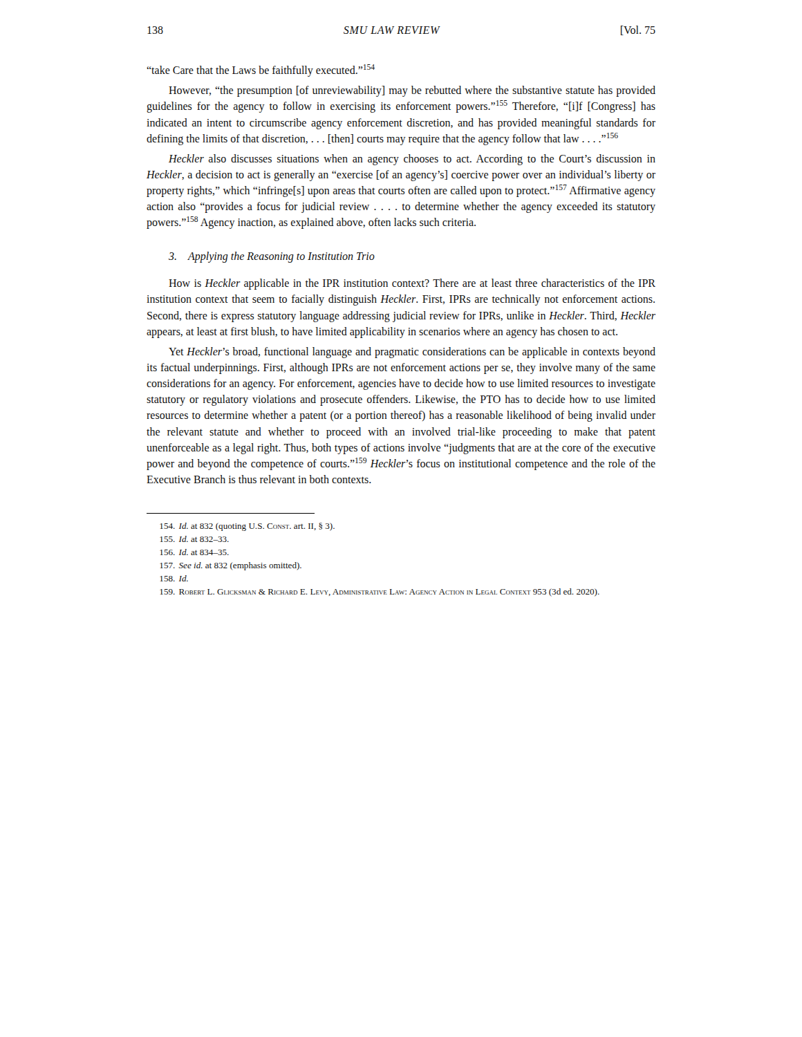138 SMU Law Review [Vol. 75
“take Care that the Laws be faithfully executed.”154
However, “the presumption [of unreviewability] may be rebutted where the substantive statute has provided guidelines for the agency to follow in exercising its enforcement powers.”155 Therefore, “[i]f [Congress] has indicated an intent to circumscribe agency enforcement discretion, and has provided meaningful standards for defining the limits of that discretion, . . . [then] courts may require that the agency follow that law . . . .”156
Heckler also discusses situations when an agency chooses to act. According to the Court’s discussion in Heckler, a decision to act is generally an “exercise [of an agency’s] coercive power over an individual’s liberty or property rights,” which “infringe[s] upon areas that courts often are called upon to protect.”157 Affirmative agency action also “provides a focus for judicial review . . . . to determine whether the agency exceeded its statutory powers.”158 Agency inaction, as explained above, often lacks such criteria.
3. Applying the Reasoning to Institution Trio
How is Heckler applicable in the IPR institution context? There are at least three characteristics of the IPR institution context that seem to facially distinguish Heckler. First, IPRs are technically not enforcement actions. Second, there is express statutory language addressing judicial review for IPRs, unlike in Heckler. Third, Heckler appears, at least at first blush, to have limited applicability in scenarios where an agency has chosen to act.
Yet Heckler’s broad, functional language and pragmatic considerations can be applicable in contexts beyond its factual underpinnings. First, although IPRs are not enforcement actions per se, they involve many of the same considerations for an agency. For enforcement, agencies have to decide how to use limited resources to investigate statutory or regulatory violations and prosecute offenders. Likewise, the PTO has to decide how to use limited resources to determine whether a patent (or a portion thereof) has a reasonable likelihood of being invalid under the relevant statute and whether to proceed with an involved trial-like proceeding to make that patent unenforceable as a legal right. Thus, both types of actions involve “judgments that are at the core of the executive power and beyond the competence of courts.”159 Heckler’s focus on institutional competence and the role of the Executive Branch is thus relevant in both contexts.
154. Id. at 832 (quoting U.S. Const. art. II, § 3).
155. Id. at 832–33.
156. Id. at 834–35.
157. See id. at 832 (emphasis omitted).
158. Id.
159. Robert L. Glicksman & Richard E. Levy, Administrative Law: Agency Action in Legal Context 953 (3d ed. 2020).